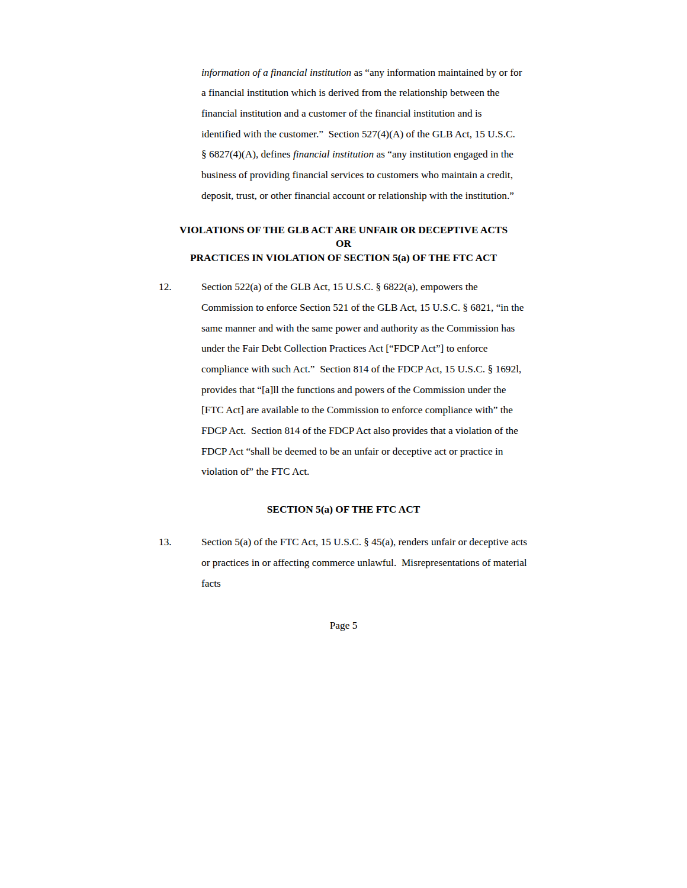information of a financial institution as “any information maintained by or for a financial institution which is derived from the relationship between the financial institution and a customer of the financial institution and is identified with the customer.” Section 527(4)(A) of the GLB Act, 15 U.S.C. § 6827(4)(A), defines financial institution as “any institution engaged in the business of providing financial services to customers who maintain a credit, deposit, trust, or other financial account or relationship with the institution.”
VIOLATIONS OF THE GLB ACT ARE UNFAIR OR DECEPTIVE ACTS OR
PRACTICES IN VIOLATION OF SECTION 5(a) OF THE FTC ACT
12.
Section 522(a) of the GLB Act, 15 U.S.C. § 6822(a), empowers the Commission to enforce Section 521 of the GLB Act, 15 U.S.C. § 6821, “in the same manner and with the same power and authority as the Commission has under the Fair Debt Collection Practices Act [“FDCP Act”] to enforce compliance with such Act.” Section 814 of the FDCP Act, 15 U.S.C. § 1692l, provides that “[a]ll the functions and powers of the Commission under the [FTC Act] are available to the Commission to enforce compliance with” the FDCP Act. Section 814 of the FDCP Act also provides that a violation of the FDCP Act “shall be deemed to be an unfair or deceptive act or practice in violation of” the FTC Act.
SECTION 5(a) OF THE FTC ACT
13.
Section 5(a) of the FTC Act, 15 U.S.C. § 45(a), renders unfair or deceptive acts or practices in or affecting commerce unlawful. Misrepresentations of material facts
Page 5